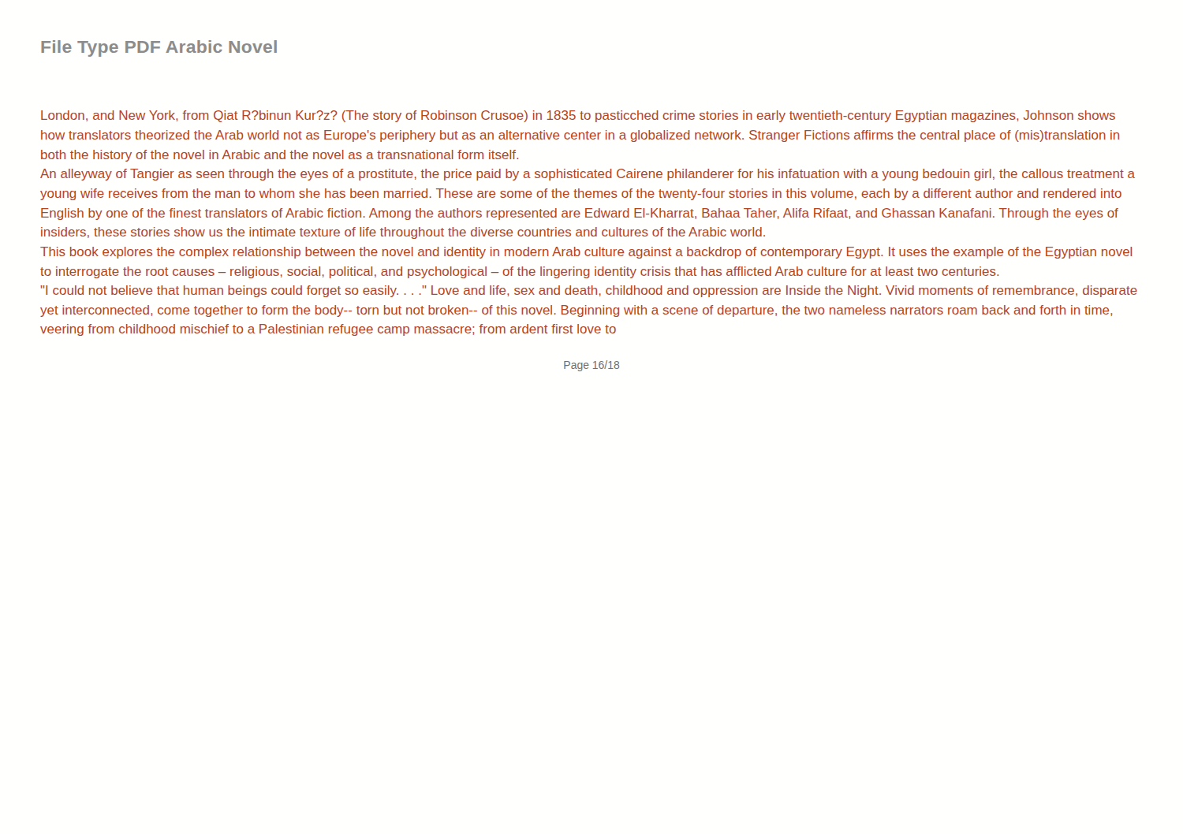File Type PDF Arabic Novel
London, and New York, from Qiat R?binun Kur?z? (The story of Robinson Crusoe) in 1835 to pasticched crime stories in early twentieth-century Egyptian magazines, Johnson shows how translators theorized the Arab world not as Europe's periphery but as an alternative center in a globalized network. Stranger Fictions affirms the central place of (mis)translation in both the history of the novel in Arabic and the novel as a transnational form itself.
An alleyway of Tangier as seen through the eyes of a prostitute, the price paid by a sophisticated Cairene philanderer for his infatuation with a young bedouin girl, the callous treatment a young wife receives from the man to whom she has been married. These are some of the themes of the twenty-four stories in this volume, each by a different author and rendered into English by one of the finest translators of Arabic fiction. Among the authors represented are Edward El-Kharrat, Bahaa Taher, Alifa Rifaat, and Ghassan Kanafani. Through the eyes of insiders, these stories show us the intimate texture of life throughout the diverse countries and cultures of the Arabic world.
This book explores the complex relationship between the novel and identity in modern Arab culture against a backdrop of contemporary Egypt. It uses the example of the Egyptian novel to interrogate the root causes – religious, social, political, and psychological – of the lingering identity crisis that has afflicted Arab culture for at least two centuries.
"I could not believe that human beings could forget so easily. . . ." Love and life, sex and death, childhood and oppression are Inside the Night. Vivid moments of remembrance, disparate yet interconnected, come together to form the body-- torn but not broken-- of this novel. Beginning with a scene of departure, the two nameless narrators roam back and forth in time, veering from childhood mischief to a Palestinian refugee camp massacre; from ardent first love to
Page 16/18